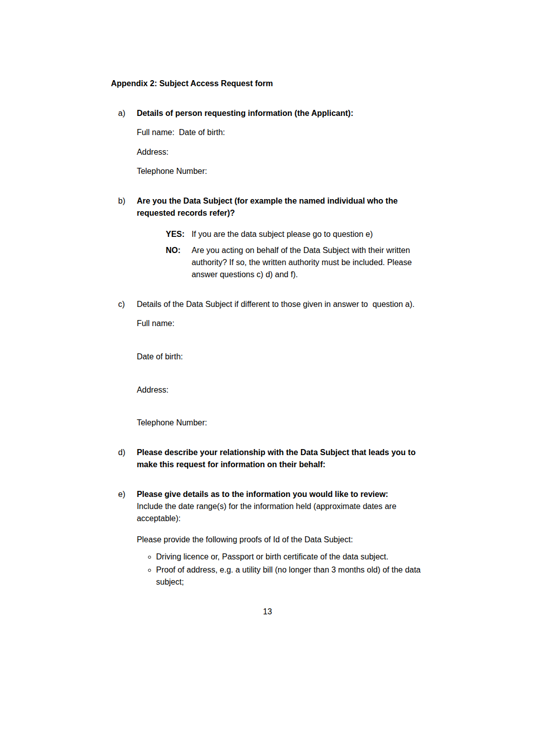Appendix 2: Subject Access Request form
a) Details of person requesting information (the Applicant):
Full name: Date of birth:
Address:
Telephone Number:
b) Are you the Data Subject (for example the named individual who the requested records refer)?
YES: If you are the data subject please go to question e)
NO: Are you acting on behalf of the Data Subject with their written authority? If so, the written authority must be included. Please answer questions c) d) and f).
c) Details of the Data Subject if different to those given in answer to question a).
Full name:
Date of birth:
Address:
Telephone Number:
d) Please describe your relationship with the Data Subject that leads you to make this request for information on their behalf:
e) Please give details as to the information you would like to review:
Include the date range(s) for the information held (approximate dates are acceptable):
Please provide the following proofs of Id of the Data Subject:
Driving licence or, Passport or birth certificate of the data subject.
Proof of address, e.g. a utility bill (no longer than 3 months old) of the data subject;
13